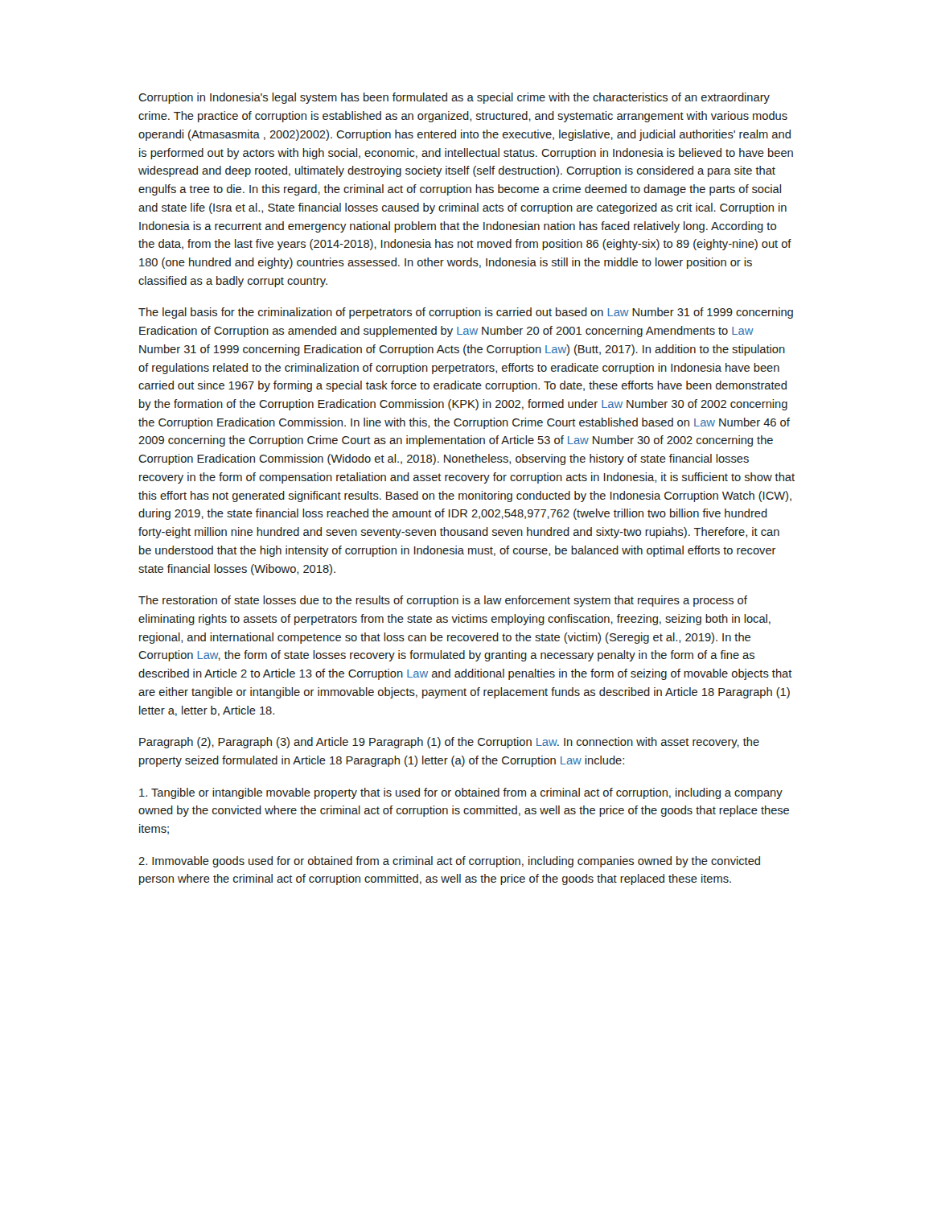Corruption in Indonesia's legal system has been formulated as a special crime with the characteristics of an extraordinary crime. The practice of corruption is established as an organized, structured, and systematic arrangement with various modus operandi (Atmasasmita , 2002)2002). Corruption has entered into the executive, legislative, and judicial authorities' realm and is performed out by actors with high social, economic, and intellectual status. Corruption in Indonesia is believed to have been widespread and deep rooted, ultimately destroying society itself (self destruction). Corruption is considered a para site that engulfs a tree to die. In this regard, the criminal act of corruption has become a crime deemed to damage the parts of social and state life (Isra et al., State financial losses caused by criminal acts of corruption are categorized as crit ical. Corruption in Indonesia is a recurrent and emergency national problem that the Indonesian nation has faced relatively long. According to the data, from the last five years (2014-2018), Indonesia has not moved from position 86 (eighty-six) to 89 (eighty-nine) out of 180 (one hundred and eighty) countries assessed. In other words, Indonesia is still in the middle to lower position or is classified as a badly corrupt country.
The legal basis for the criminalization of perpetrators of corruption is carried out based on Law Number 31 of 1999 concerning Eradication of Corruption as amended and supplemented by Law Number 20 of 2001 concerning Amendments to Law Number 31 of 1999 concerning Eradication of Corruption Acts (the Corruption Law) (Butt, 2017). In addition to the stipulation of regulations related to the criminalization of corruption perpetrators, efforts to eradicate corruption in Indonesia have been carried out since 1967 by forming a special task force to eradicate corruption. To date, these efforts have been demonstrated by the formation of the Corruption Eradication Commission (KPK) in 2002, formed under Law Number 30 of 2002 concerning the Corruption Eradication Commission. In line with this, the Corruption Crime Court established based on Law Number 46 of 2009 concerning the Corruption Crime Court as an implementation of Article 53 of Law Number 30 of 2002 concerning the Corruption Eradication Commission (Widodo et al., 2018). Nonetheless, observing the history of state financial losses recovery in the form of compensation retaliation and asset recovery for corruption acts in Indonesia, it is sufficient to show that this effort has not generated significant results. Based on the monitoring conducted by the Indonesia Corruption Watch (ICW), during 2019, the state financial loss reached the amount of IDR 2,002,548,977,762 (twelve trillion two billion five hundred forty-eight million nine hundred and seven seventy-seven thousand seven hundred and sixty-two rupiahs). Therefore, it can be understood that the high intensity of corruption in Indonesia must, of course, be balanced with optimal efforts to recover state financial losses (Wibowo, 2018).
The restoration of state losses due to the results of corruption is a law enforcement system that requires a process of eliminating rights to assets of perpetrators from the state as victims employing confiscation, freezing, seizing both in local, regional, and international competence so that loss can be recovered to the state (victim) (Seregig et al., 2019). In the Corruption Law, the form of state losses recovery is formulated by granting a necessary penalty in the form of a fine as described in Article 2 to Article 13 of the Corruption Law and additional penalties in the form of seizing of movable objects that are either tangible or intangible or immovable objects, payment of replacement funds as described in Article 18 Paragraph (1) letter a, letter b, Article 18.
Paragraph (2), Paragraph (3) and Article 19 Paragraph (1) of the Corruption Law. In connection with asset recovery, the property seized formulated in Article 18 Paragraph (1) letter (a) of the Corruption Law include:
1. Tangible or intangible movable property that is used for or obtained from a criminal act of corruption, including a company owned by the convicted where the criminal act of corruption is committed, as well as the price of the goods that replace these items;
2. Immovable goods used for or obtained from a criminal act of corruption, including companies owned by the convicted person where the criminal act of corruption committed, as well as the price of the goods that replaced these items.